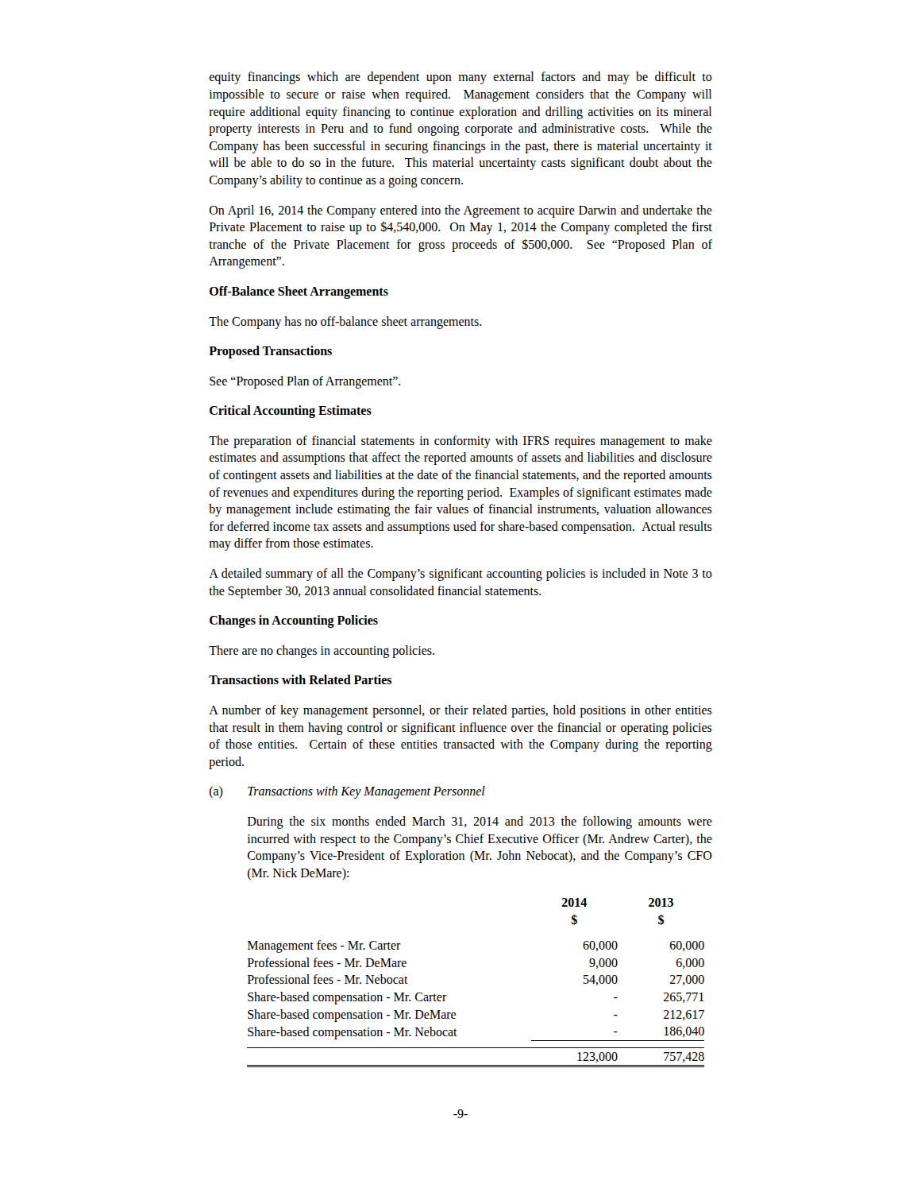equity financings which are dependent upon many external factors and may be difficult to impossible to secure or raise when required. Management considers that the Company will require additional equity financing to continue exploration and drilling activities on its mineral property interests in Peru and to fund ongoing corporate and administrative costs. While the Company has been successful in securing financings in the past, there is material uncertainty it will be able to do so in the future. This material uncertainty casts significant doubt about the Company’s ability to continue as a going concern.
On April 16, 2014 the Company entered into the Agreement to acquire Darwin and undertake the Private Placement to raise up to $4,540,000. On May 1, 2014 the Company completed the first tranche of the Private Placement for gross proceeds of $500,000. See “Proposed Plan of Arrangement”.
Off-Balance Sheet Arrangements
The Company has no off-balance sheet arrangements.
Proposed Transactions
See “Proposed Plan of Arrangement”.
Critical Accounting Estimates
The preparation of financial statements in conformity with IFRS requires management to make estimates and assumptions that affect the reported amounts of assets and liabilities and disclosure of contingent assets and liabilities at the date of the financial statements, and the reported amounts of revenues and expenditures during the reporting period. Examples of significant estimates made by management include estimating the fair values of financial instruments, valuation allowances for deferred income tax assets and assumptions used for share-based compensation. Actual results may differ from those estimates.
A detailed summary of all the Company’s significant accounting policies is included in Note 3 to the September 30, 2013 annual consolidated financial statements.
Changes in Accounting Policies
There are no changes in accounting policies.
Transactions with Related Parties
A number of key management personnel, or their related parties, hold positions in other entities that result in them having control or significant influence over the financial or operating policies of those entities. Certain of these entities transacted with the Company during the reporting period.
(a)
Transactions with Key Management Personnel
During the six months ended March 31, 2014 and 2013 the following amounts were incurred with respect to the Company’s Chief Executive Officer (Mr. Andrew Carter), the Company’s Vice-President of Exploration (Mr. John Nebocat), and the Company’s CFO (Mr. Nick DeMare):
| | 2014 $ | 2013 $ |
| Management fees - Mr. Carter | 60,000 | 60,000 |
| Professional fees - Mr. DeMare | 9,000 | 6,000 |
| Professional fees - Mr. Nebocat | 54,000 | 27,000 |
| Share-based compensation - Mr. Carter | - | 265,771 |
| Share-based compensation - Mr. DeMare | - | 212,617 |
| Share-based compensation - Mr. Nebocat | - | 186,040 |
| | 123,000 | 757,428 |
-9-